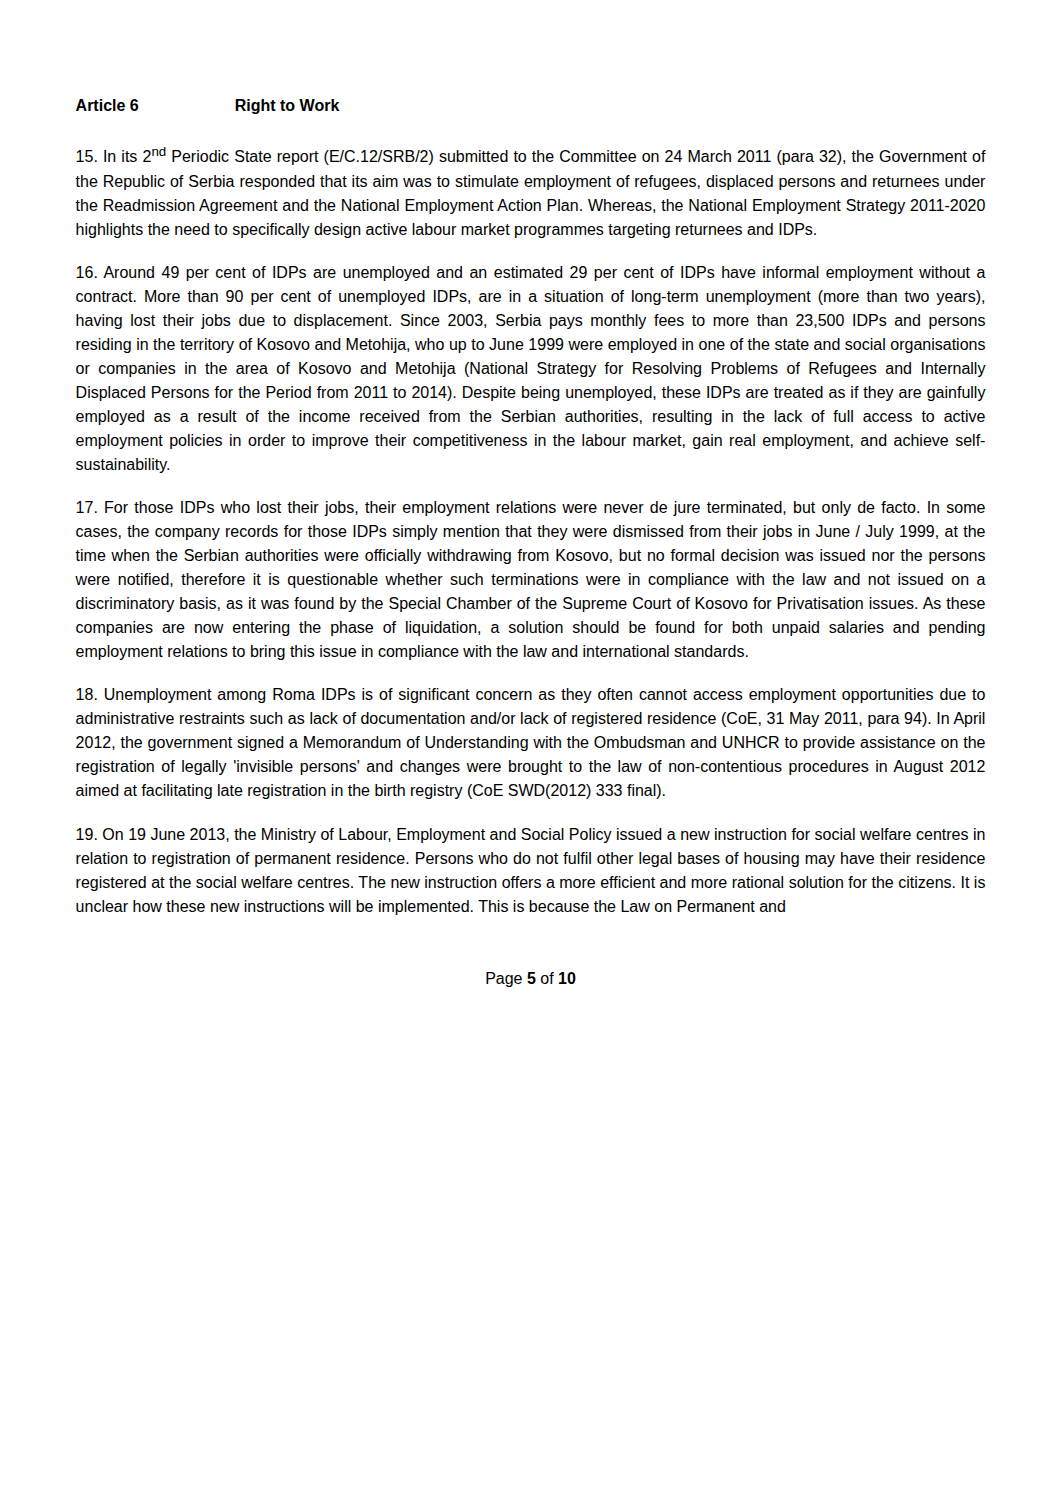Article 6 Right to Work
15. In its 2nd Periodic State report (E/C.12/SRB/2) submitted to the Committee on 24 March 2011 (para 32), the Government of the Republic of Serbia responded that its aim was to stimulate employment of refugees, displaced persons and returnees under the Readmission Agreement and the National Employment Action Plan. Whereas, the National Employment Strategy 2011-2020 highlights the need to specifically design active labour market programmes targeting returnees and IDPs.
16. Around 49 per cent of IDPs are unemployed and an estimated 29 per cent of IDPs have informal employment without a contract. More than 90 per cent of unemployed IDPs, are in a situation of long-term unemployment (more than two years), having lost their jobs due to displacement. Since 2003, Serbia pays monthly fees to more than 23,500 IDPs and persons residing in the territory of Kosovo and Metohija, who up to June 1999 were employed in one of the state and social organisations or companies in the area of Kosovo and Metohija (National Strategy for Resolving Problems of Refugees and Internally Displaced Persons for the Period from 2011 to 2014). Despite being unemployed, these IDPs are treated as if they are gainfully employed as a result of the income received from the Serbian authorities, resulting in the lack of full access to active employment policies in order to improve their competitiveness in the labour market, gain real employment, and achieve self-sustainability.
17. For those IDPs who lost their jobs, their employment relations were never de jure terminated, but only de facto. In some cases, the company records for those IDPs simply mention that they were dismissed from their jobs in June / July 1999, at the time when the Serbian authorities were officially withdrawing from Kosovo, but no formal decision was issued nor the persons were notified, therefore it is questionable whether such terminations were in compliance with the law and not issued on a discriminatory basis, as it was found by the Special Chamber of the Supreme Court of Kosovo for Privatisation issues. As these companies are now entering the phase of liquidation, a solution should be found for both unpaid salaries and pending employment relations to bring this issue in compliance with the law and international standards.
18. Unemployment among Roma IDPs is of significant concern as they often cannot access employment opportunities due to administrative restraints such as lack of documentation and/or lack of registered residence (CoE, 31 May 2011, para 94). In April 2012, the government signed a Memorandum of Understanding with the Ombudsman and UNHCR to provide assistance on the registration of legally 'invisible persons' and changes were brought to the law of non-contentious procedures in August 2012 aimed at facilitating late registration in the birth registry (CoE SWD(2012) 333 final).
19. On 19 June 2013, the Ministry of Labour, Employment and Social Policy issued a new instruction for social welfare centres in relation to registration of permanent residence. Persons who do not fulfil other legal bases of housing may have their residence registered at the social welfare centres. The new instruction offers a more efficient and more rational solution for the citizens. It is unclear how these new instructions will be implemented. This is because the Law on Permanent and
Page 5 of 10